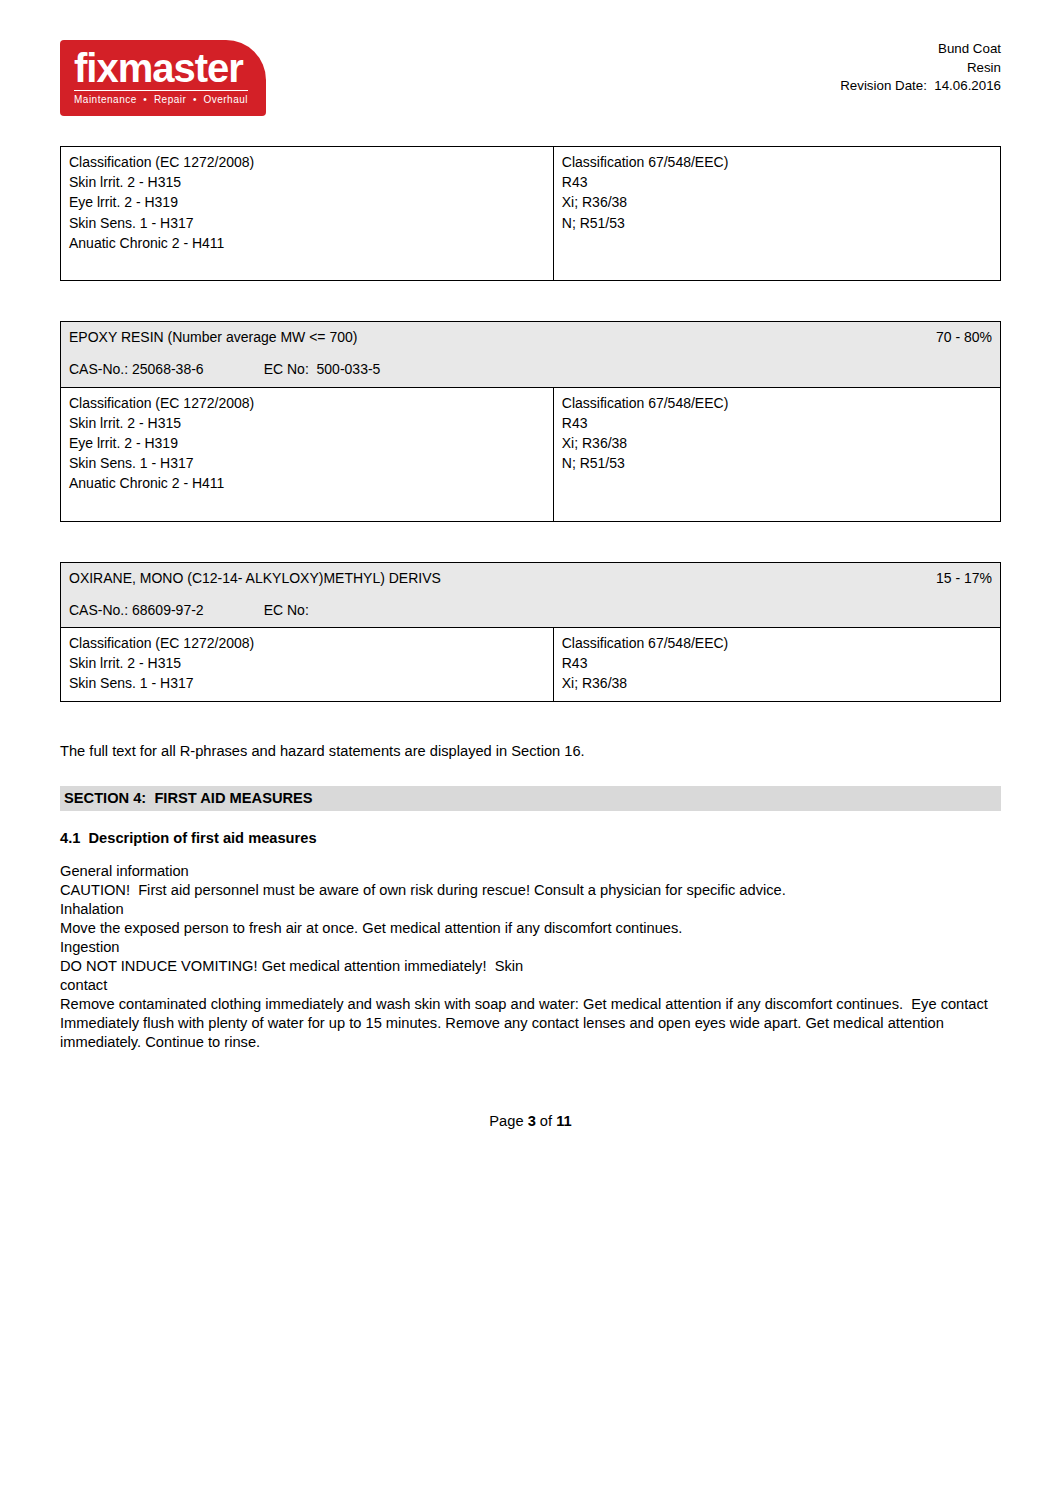fix master
Maintenance • Repair • Overhaul
Bund Coat
Resin
Revision Date: 14.06.2016
| Classification (EC 1272/2008) Skin lrrit. 2 - H315 Eye lrrit. 2 - H319 Skin Sens. 1 - H317 Anuatic Chronic 2 - H411 | Classification 67/548/EEC) R43 Xi; R36/38 N; R51/53 |
| EPOXY RESIN (Number average MW <= 700) 70 - 80% CAS-No.: 25068-38-6 EC No: 500-033-5 |
| Classification (EC 1272/2008) Skin lrrit. 2 - H315 Eye lrrit. 2 - H319 Skin Sens. 1 - H317 Anuatic Chronic 2 - H411 | Classification 67/548/EEC) R43 Xi; R36/38 N; R51/53 |
| OXIRANE, MONO (C12-14- ALKYLOXY)METHYL) DERIVS 15 - 17% CAS-No.: 68609-97-2 EC No: |
| Classification (EC 1272/2008) Skin lrrit. 2 - H315 Skin Sens. 1 - H317 | Classification 67/548/EEC) R43 Xi; R36/38 |
The full text for all R-phrases and hazard statements are displayed in Section 16.
SECTION 4: FIRST AID MEASURES
4.1 Description of first aid measures
General information
CAUTION! First aid personnel must be aware of own risk during rescue! Consult a physician for specific advice.
Inhalation
Move the exposed person to fresh air at once. Get medical attention if any discomfort continues.
Ingestion
DO NOT INDUCE VOMITING! Get medical attention immediately! Skin
contact
Remove contaminated clothing immediately and wash skin with soap and water: Get medical attention if any discomfort continues. Eye contact
Immediately flush with plenty of water for up to 15 minutes. Remove any contact lenses and open eyes wide apart. Get medical attention immediately. Continue to rinse.
Page 3 of 11